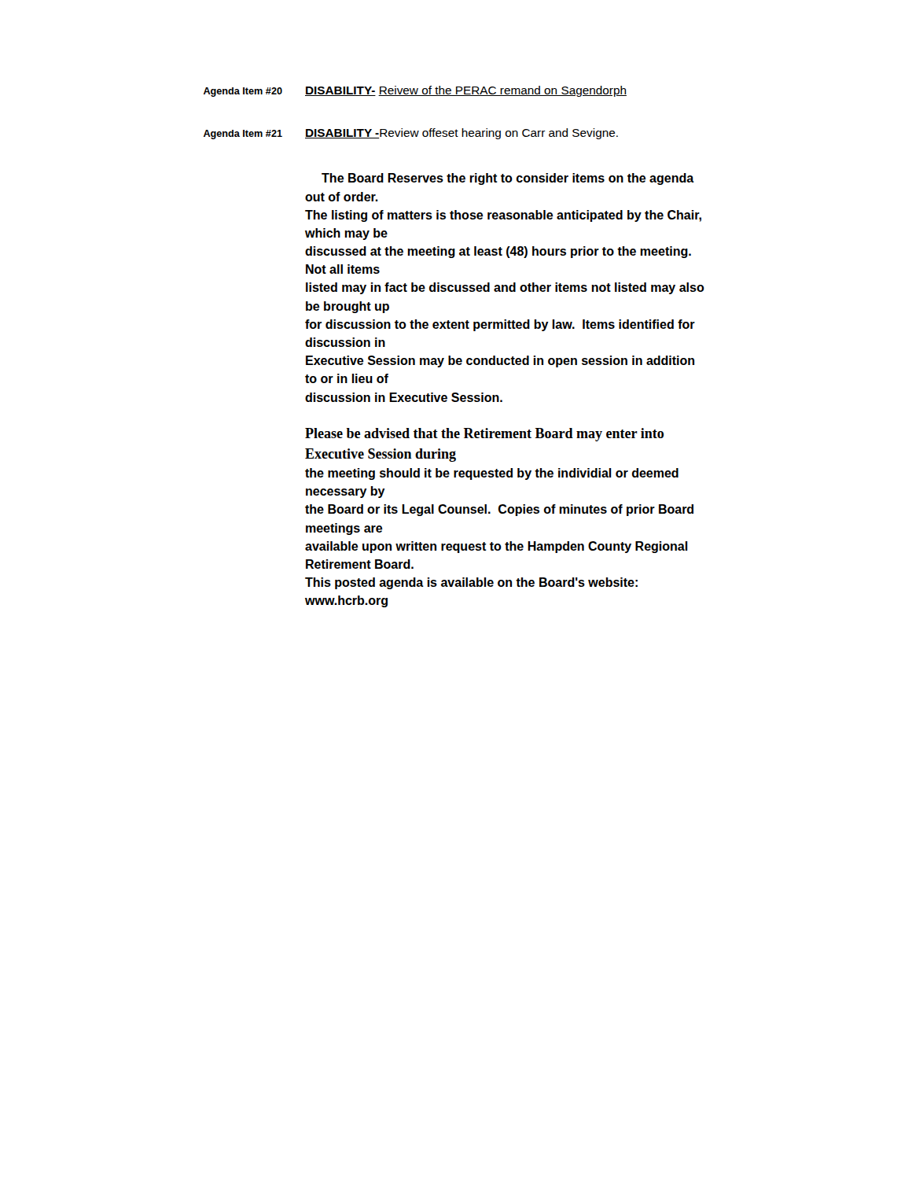Agenda Item #20
DISABILITY- Reivew of the PERAC remand on Sagendorph
Agenda Item #21
DISABILITY -Review offeset hearing on Carr and Sevigne.
The Board Reserves the right to consider items on the agenda out of order.
The listing of matters is those reasonable anticipated by the Chair, which may be
discussed at the meeting at least (48) hours prior to the meeting. Not all items
listed may in fact be discussed and other items not listed may also be brought up
for discussion to the extent permitted by law. Items identified for discussion in
Executive Session may be conducted in open session in addition to or in lieu of
discussion in Executive Session.
Please be advised that the Retirement Board may enter into Executive Session during
the meeting should it be requested by the individial or deemed necessary by
the Board or its Legal Counsel. Copies of minutes of prior Board meetings are
available upon written request to the Hampden County Regional Retirement Board.
This posted agenda is available on the Board's website: www.hcrb.org